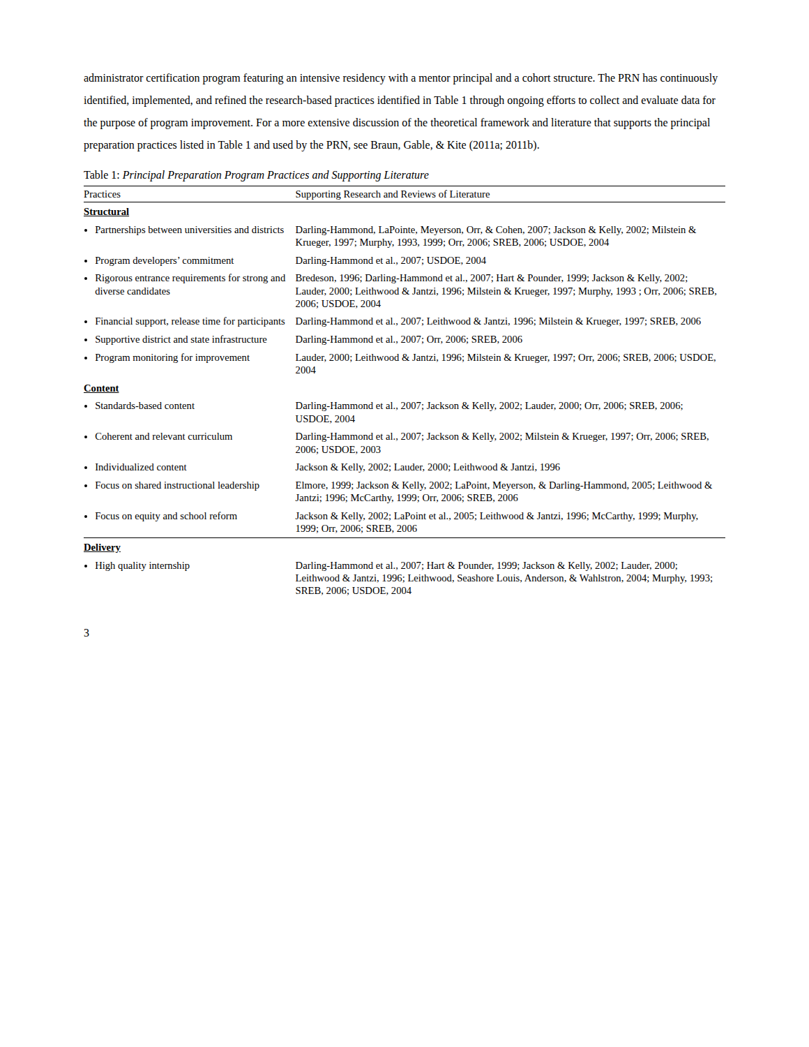administrator certification program featuring an intensive residency with a mentor principal and a cohort structure. The PRN has continuously identified, implemented, and refined the research-based practices identified in Table 1 through ongoing efforts to collect and evaluate data for the purpose of program improvement. For a more extensive discussion of the theoretical framework and literature that supports the principal preparation practices listed in Table 1 and used by the PRN, see Braun, Gable, & Kite (2011a; 2011b).
Table 1: Principal Preparation Program Practices and Supporting Literature
| Practices | Supporting Research and Reviews of Literature |
| --- | --- |
| Structural | |
| Partnerships between universities and districts | Darling-Hammond, LaPointe, Meyerson, Orr, & Cohen, 2007; Jackson & Kelly, 2002; Milstein & Krueger, 1997; Murphy, 1993, 1999; Orr, 2006; SREB, 2006; USDOE, 2004 |
| Program developers’ commitment | Darling-Hammond et al., 2007; USDOE, 2004 |
| Rigorous entrance requirements for strong and diverse candidates | Bredeson, 1996; Darling-Hammond et al., 2007; Hart & Pounder, 1999; Jackson & Kelly, 2002; Lauder, 2000; Leithwood & Jantzi, 1996; Milstein & Krueger, 1997; Murphy, 1993 ; Orr, 2006; SREB, 2006; USDOE, 2004 |
| Financial support, release time for participants | Darling-Hammond et al., 2007; Leithwood & Jantzi, 1996; Milstein & Krueger, 1997; SREB, 2006 |
| Supportive district and state infrastructure | Darling-Hammond et al., 2007; Orr, 2006; SREB, 2006 |
| Program monitoring for improvement | Lauder, 2000; Leithwood & Jantzi, 1996; Milstein & Krueger, 1997; Orr, 2006; SREB, 2006; USDOE, 2004 |
| Content | |
| Standards-based content | Darling-Hammond et al., 2007; Jackson & Kelly, 2002; Lauder, 2000; Orr, 2006; SREB, 2006; USDOE, 2004 |
| Coherent and relevant curriculum | Darling-Hammond et al., 2007; Jackson & Kelly, 2002; Milstein & Krueger, 1997; Orr, 2006; SREB, 2006; USDOE, 2003 |
| Individualized content | Jackson & Kelly, 2002; Lauder, 2000; Leithwood & Jantzi, 1996 |
| Focus on shared instructional leadership | Elmore, 1999; Jackson & Kelly, 2002; LaPoint, Meyerson, & Darling-Hammond, 2005; Leithwood & Jantzi; 1996; McCarthy, 1999; Orr, 2006; SREB, 2006 |
| Focus on equity and school reform | Jackson & Kelly, 2002; LaPoint et al., 2005; Leithwood & Jantzi, 1996; McCarthy, 1999; Murphy, 1999; Orr, 2006; SREB, 2006 |
| Delivery | |
| High quality internship | Darling-Hammond et al., 2007; Hart & Pounder, 1999; Jackson & Kelly, 2002; Lauder, 2000; Leithwood & Jantzi, 1996; Leithwood, Seashore Louis, Anderson, & Wahlstron, 2004; Murphy, 1993; SREB, 2006; USDOE, 2004 |
3